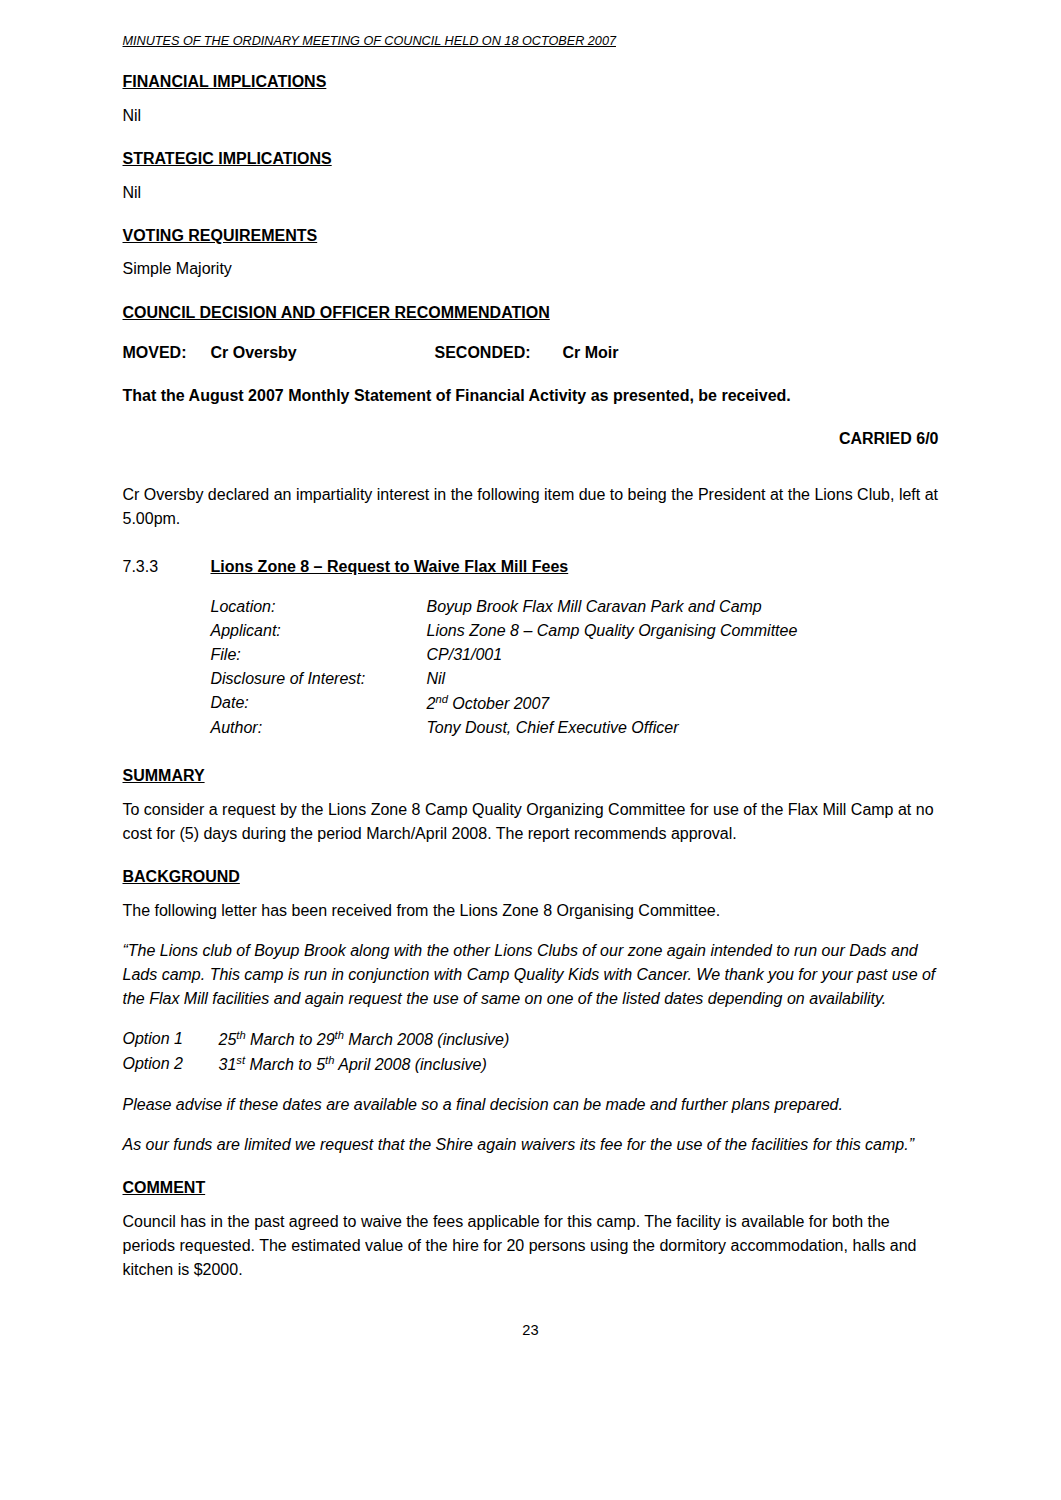MINUTES OF THE ORDINARY MEETING OF COUNCIL HELD ON 18 OCTOBER 2007
FINANCIAL IMPLICATIONS
Nil
STRATEGIC IMPLICATIONS
Nil
VOTING REQUIREMENTS
Simple Majority
COUNCIL DECISION AND OFFICER RECOMMENDATION
MOVED: Cr Oversby SECONDED: Cr Moir
That the August 2007 Monthly Statement of Financial Activity as presented, be received.
CARRIED 6/0
Cr Oversby declared an impartiality interest in the following item due to being the President at the Lions Club, left at 5.00pm.
7.3.3 Lions Zone 8 – Request to Waive Flax Mill Fees
| Location: | Boyup Brook Flax Mill Caravan Park and Camp |
| Applicant: | Lions Zone 8 – Camp Quality Organising Committee |
| File: | CP/31/001 |
| Disclosure of Interest: | Nil |
| Date: | 2 nd October 2007 |
| Author: | Tony Doust, Chief Executive Officer |
SUMMARY
To consider a request by the Lions Zone 8 Camp Quality Organizing Committee for use of the Flax Mill Camp at no cost for (5) days during the period March/April 2008. The report recommends approval.
BACKGROUND
The following letter has been received from the Lions Zone 8 Organising Committee.
“The Lions club of Boyup Brook along with the other Lions Clubs of our zone again intended to run our Dads and Lads camp. This camp is run in conjunction with Camp Quality Kids with Cancer. We thank you for your past use of the Flax Mill facilities and again request the use of same on one of the listed dates depending on availability.
Option 1 25th March to 29th March 2008 (inclusive)
Option 2 31st March to 5th April 2008 (inclusive)
Please advise if these dates are available so a final decision can be made and further plans prepared.
As our funds are limited we request that the Shire again waivers its fee for the use of the facilities for this camp.”
COMMENT
Council has in the past agreed to waive the fees applicable for this camp. The facility is available for both the periods requested. The estimated value of the hire for 20 persons using the dormitory accommodation, halls and kitchen is $2000.
23